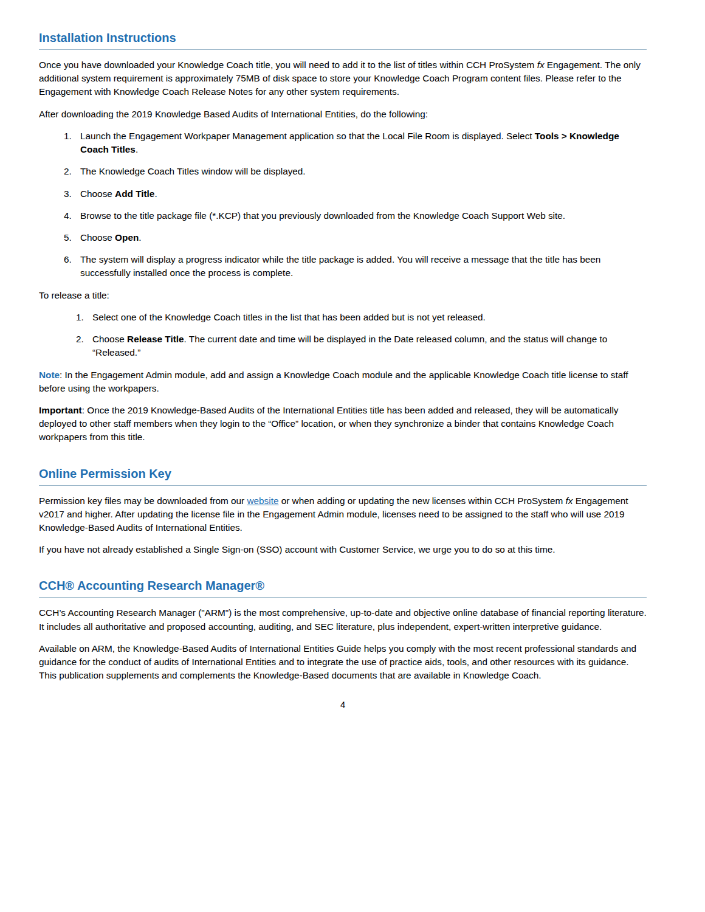Installation Instructions
Once you have downloaded your Knowledge Coach title, you will need to add it to the list of titles within CCH ProSystem fx Engagement. The only additional system requirement is approximately 75MB of disk space to store your Knowledge Coach Program content files. Please refer to the Engagement with Knowledge Coach Release Notes for any other system requirements.
After downloading the 2019 Knowledge Based Audits of International Entities, do the following:
Launch the Engagement Workpaper Management application so that the Local File Room is displayed. Select Tools > Knowledge Coach Titles.
The Knowledge Coach Titles window will be displayed.
Choose Add Title.
Browse to the title package file (*.KCP) that you previously downloaded from the Knowledge Coach Support Web site.
Choose Open.
The system will display a progress indicator while the title package is added. You will receive a message that the title has been successfully installed once the process is complete.
To release a title:
Select one of the Knowledge Coach titles in the list that has been added but is not yet released.
Choose Release Title. The current date and time will be displayed in the Date released column, and the status will change to “Released.”
Note: In the Engagement Admin module, add and assign a Knowledge Coach module and the applicable Knowledge Coach title license to staff before using the workpapers.
Important: Once the 2019 Knowledge-Based Audits of the International Entities title has been added and released, they will be automatically deployed to other staff members when they login to the “Office” location, or when they synchronize a binder that contains Knowledge Coach workpapers from this title.
Online Permission Key
Permission key files may be downloaded from our website or when adding or updating the new licenses within CCH ProSystem fx Engagement v2017 and higher. After updating the license file in the Engagement Admin module, licenses need to be assigned to the staff who will use 2019 Knowledge-Based Audits of International Entities.
If you have not already established a Single Sign-on (SSO) account with Customer Service, we urge you to do so at this time.
CCH® Accounting Research Manager®
CCH’s Accounting Research Manager ("ARM") is the most comprehensive, up-to-date and objective online database of financial reporting literature. It includes all authoritative and proposed accounting, auditing, and SEC literature, plus independent, expert-written interpretive guidance.
Available on ARM, the Knowledge-Based Audits of International Entities Guide helps you comply with the most recent professional standards and guidance for the conduct of audits of International Entities and to integrate the use of practice aids, tools, and other resources with its guidance. This publication supplements and complements the Knowledge-Based documents that are available in Knowledge Coach.
4